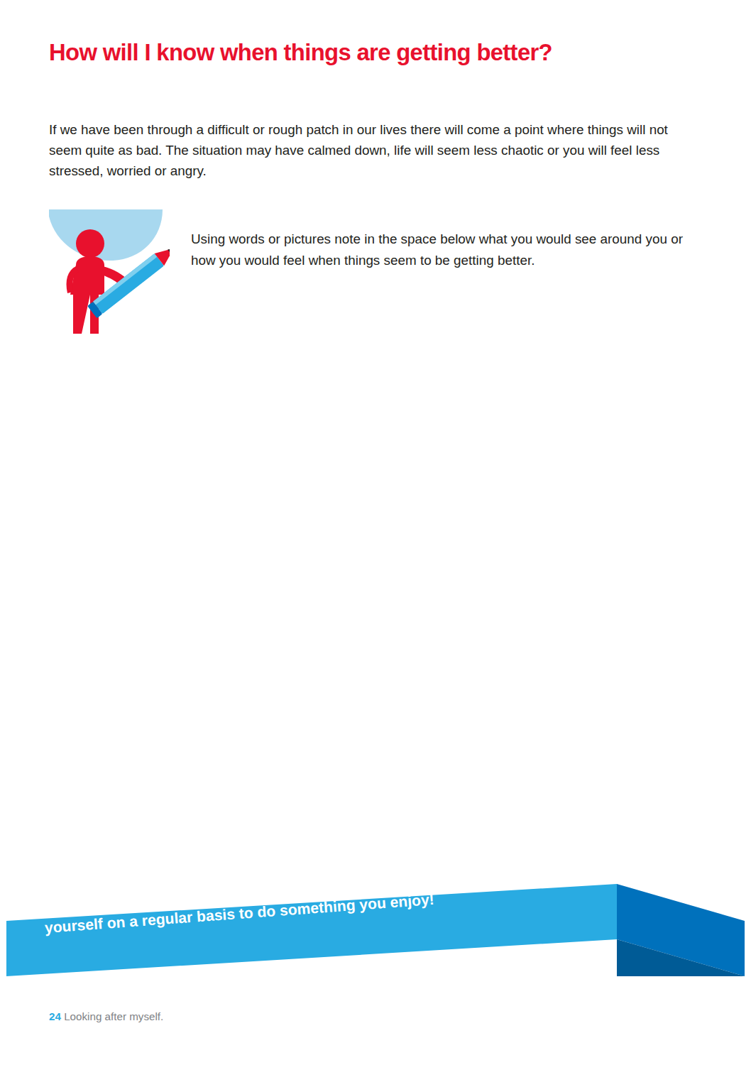How will I know when things are getting better?
If we have been through a difficult or rough patch in our lives there will come a point where things will not seem quite as bad. The situation may have calmed down, life will seem less chaotic or you will feel less stressed, worried or angry.
Using words or pictures note in the space below what you would see around you or how you would feel when things seem to be getting better.
Make a pledge: promise to take some time out for
yourself on a regular basis to do something you enjoy!
24 Looking after myself.